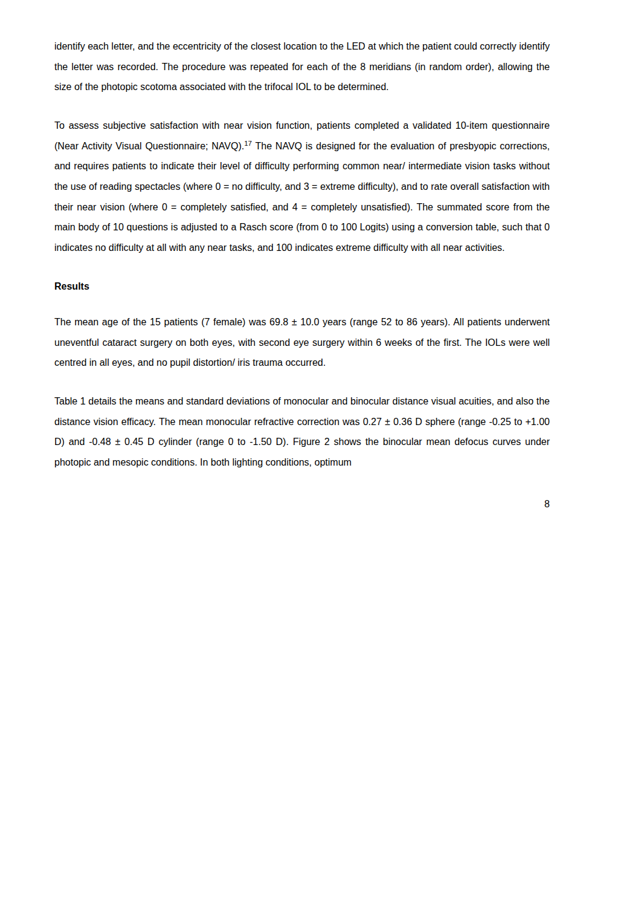identify each letter, and the eccentricity of the closest location to the LED at which the patient could correctly identify the letter was recorded. The procedure was repeated for each of the 8 meridians (in random order), allowing the size of the photopic scotoma associated with the trifocal IOL to be determined.
To assess subjective satisfaction with near vision function, patients completed a validated 10-item questionnaire (Near Activity Visual Questionnaire; NAVQ).17 The NAVQ is designed for the evaluation of presbyopic corrections, and requires patients to indicate their level of difficulty performing common near/ intermediate vision tasks without the use of reading spectacles (where 0 = no difficulty, and 3 = extreme difficulty), and to rate overall satisfaction with their near vision (where 0 = completely satisfied, and 4 = completely unsatisfied). The summated score from the main body of 10 questions is adjusted to a Rasch score (from 0 to 100 Logits) using a conversion table, such that 0 indicates no difficulty at all with any near tasks, and 100 indicates extreme difficulty with all near activities.
Results
The mean age of the 15 patients (7 female) was 69.8 ± 10.0 years (range 52 to 86 years). All patients underwent uneventful cataract surgery on both eyes, with second eye surgery within 6 weeks of the first. The IOLs were well centred in all eyes, and no pupil distortion/ iris trauma occurred.
Table 1 details the means and standard deviations of monocular and binocular distance visual acuities, and also the distance vision efficacy. The mean monocular refractive correction was 0.27 ± 0.36 D sphere (range -0.25 to +1.00 D) and -0.48 ± 0.45 D cylinder (range 0 to -1.50 D). Figure 2 shows the binocular mean defocus curves under photopic and mesopic conditions. In both lighting conditions, optimum
8